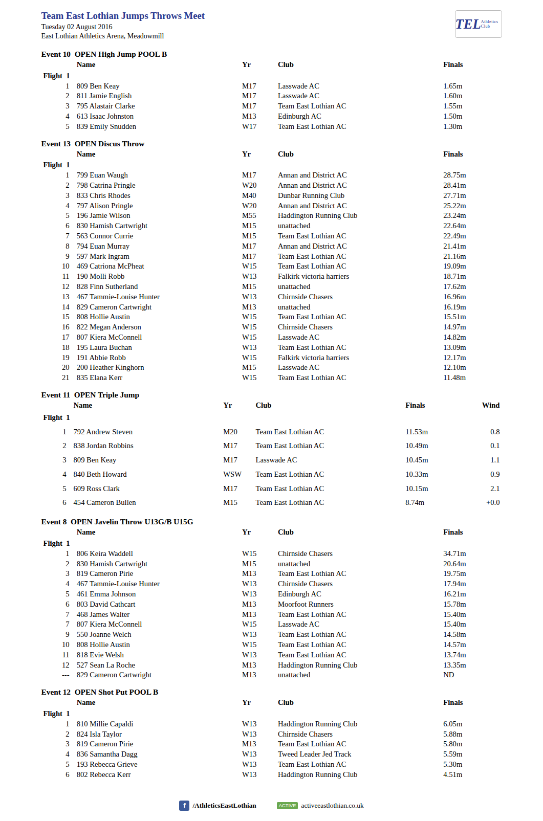Team East Lothian Jumps Throws Meet
Tuesday 02 August 2016
East Lothian Athletics Arena, Meadowmill
TELAthletics Club
Event 10 OPEN High Jump POOL B
| | Name | Yr | Club | Finals |
| --- | --- | --- | --- | --- |
| Flight 1 |
| 1 | 809 Ben Keay | M17 | Lasswade AC | 1.65m |
| 2 | 811 Jamie English | M17 | Lasswade AC | 1.60m |
| 3 | 795 Alastair Clarke | M17 | Team East Lothian AC | 1.55m |
| 4 | 613 Isaac Johnston | M13 | Edinburgh AC | 1.50m |
| 5 | 839 Emily Snudden | W17 | Team East Lothian AC | 1.30m |
Event 13 OPEN Discus Throw
| | Name | Yr | Club | Finals |
| --- | --- | --- | --- | --- |
| Flight 1 |
| 1 | 799 Euan Waugh | M17 | Annan and District AC | 28.75m |
| 2 | 798 Catrina Pringle | W20 | Annan and District AC | 28.41m |
| 3 | 833 Chris Rhodes | M40 | Dunbar Running Club | 27.71m |
| 4 | 797 Alison Pringle | W20 | Annan and District AC | 25.22m |
| 5 | 196 Jamie Wilson | M55 | Haddington Running Club | 23.24m |
| 6 | 830 Hamish Cartwright | M15 | unattached | 22.64m |
| 7 | 563 Connor Currie | M15 | Team East Lothian AC | 22.49m |
| 8 | 794 Euan Murray | M17 | Annan and District AC | 21.41m |
| 9 | 597 Mark Ingram | M17 | Team East Lothian AC | 21.16m |
| 10 | 469 Catriona McPheat | W15 | Team East Lothian AC | 19.09m |
| 11 | 190 Molli Robb | W13 | Falkirk victoria harriers | 18.71m |
| 12 | 828 Finn Sutherland | M15 | unattached | 17.62m |
| 13 | 467 Tammie-Louise Hunter | W13 | Chirnside Chasers | 16.96m |
| 14 | 829 Cameron Cartwright | M13 | unattached | 16.19m |
| 15 | 808 Hollie Austin | W15 | Team East Lothian AC | 15.51m |
| 16 | 822 Megan Anderson | W15 | Chirnside Chasers | 14.97m |
| 17 | 807 Kiera McConnell | W15 | Lasswade AC | 14.82m |
| 18 | 195 Laura Buchan | W13 | Team East Lothian AC | 13.09m |
| 19 | 191 Abbie Robb | W15 | Falkirk victoria harriers | 12.17m |
| 20 | 200 Heather Kinghorn | M15 | Lasswade AC | 12.10m |
| 21 | 835 Elana Kerr | W15 | Team East Lothian AC | 11.48m |
Event 11 OPEN Triple Jump
| | Name | Yr | Club | Finals | Wind |
| --- | --- | --- | --- | --- | --- |
| Flight 1 |
| 1 | 792 Andrew Steven | M20 | Team East Lothian AC | 11.53m | 0.8 |
| 2 | 838 Jordan Robbins | M17 | Team East Lothian AC | 10.49m | 0.1 |
| 3 | 809 Ben Keay | M17 | Lasswade AC | 10.45m | 1.1 |
| 4 | 840 Beth Howard | WSW | Team East Lothian AC | 10.33m | 0.9 |
| 5 | 609 Ross Clark | M17 | Team East Lothian AC | 10.15m | 2.1 |
| 6 | 454 Cameron Bullen | M15 | Team East Lothian AC | 8.74m | +0.0 |
Event 8 OPEN Javelin Throw U13G/B U15G
| | Name | Yr | Club | Finals |
| --- | --- | --- | --- | --- |
| Flight 1 |
| 1 | 806 Keira Waddell | W15 | Chirnside Chasers | 34.71m |
| 2 | 830 Hamish Cartwright | M15 | unattached | 20.64m |
| 3 | 819 Cameron Pirie | M13 | Team East Lothian AC | 19.75m |
| 4 | 467 Tammie-Louise Hunter | W13 | Chirnside Chasers | 17.94m |
| 5 | 461 Emma Johnson | W13 | Edinburgh AC | 16.21m |
| 6 | 803 David Cathcart | M13 | Moorfoot Runners | 15.78m |
| 7 | 468 James Walter | M13 | Team East Lothian AC | 15.40m |
| 7 | 807 Kiera McConnell | W15 | Lasswade AC | 15.40m |
| 9 | 550 Joanne Welch | W13 | Team East Lothian AC | 14.58m |
| 10 | 808 Hollie Austin | W15 | Team East Lothian AC | 14.57m |
| 11 | 818 Evie Welsh | W13 | Team East Lothian AC | 13.74m |
| 12 | 527 Sean La Roche | M13 | Haddington Running Club | 13.35m |
| --- | 829 Cameron Cartwright | M13 | unattached | ND |
Event 12 OPEN Shot Put POOL B
| | Name | Yr | Club | Finals |
| --- | --- | --- | --- | --- |
| Flight 1 |
| 1 | 810 Millie Capaldi | W13 | Haddington Running Club | 6.05m |
| 2 | 824 Isla Taylor | W13 | Chirnside Chasers | 5.88m |
| 3 | 819 Cameron Pirie | M13 | Team East Lothian AC | 5.80m |
| 4 | 836 Samantha Dagg | W13 | Tweed Leader Jed Track | 5.59m |
| 5 | 193 Rebecca Grieve | W13 | Team East Lothian AC | 5.30m |
| 6 | 802 Rebecca Kerr | W13 | Haddington Running Club | 4.51m |
f/AthleticsEastLothian
ACTIVE activeeastlothian.co.uk